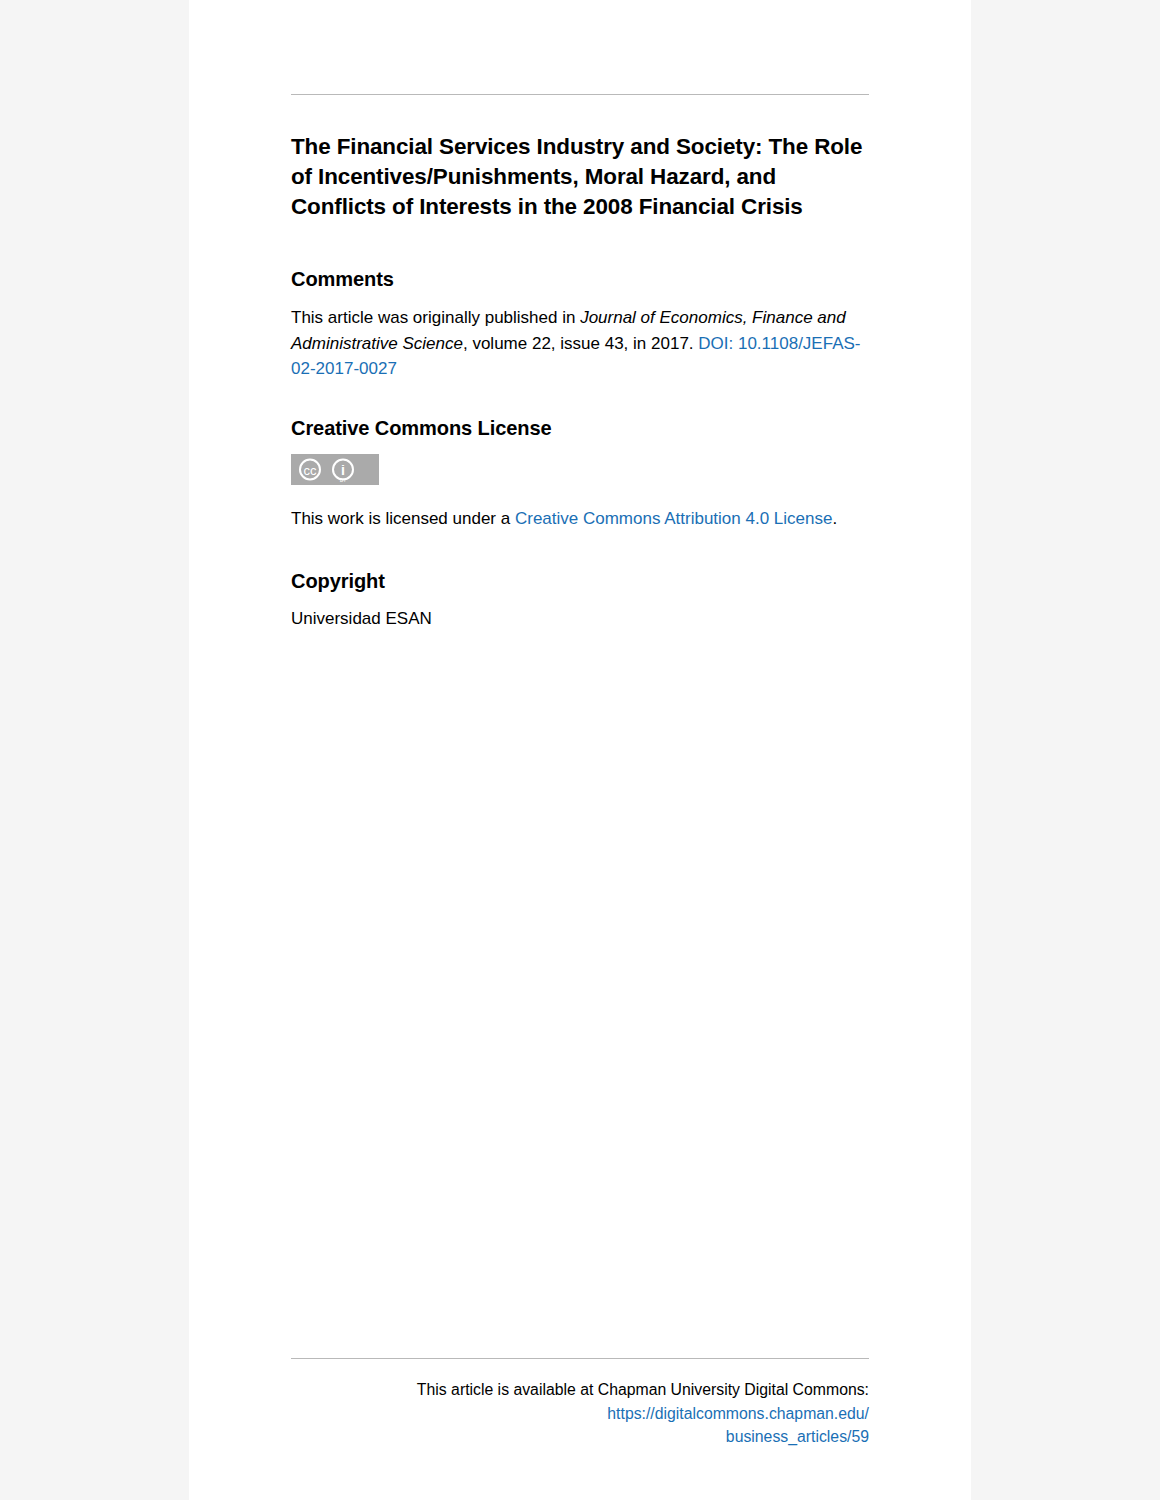The Financial Services Industry and Society: The Role of Incentives/Punishments, Moral Hazard, and Conflicts of Interests in the 2008 Financial Crisis
Comments
This article was originally published in Journal of Economics, Finance and Administrative Science, volume 22, issue 43, in 2017. DOI: 10.1108/JEFAS-02-2017-0027
Creative Commons License
This work is licensed under a Creative Commons Attribution 4.0 License.
Copyright
Universidad ESAN
This article is available at Chapman University Digital Commons: https://digitalcommons.chapman.edu/
business_articles/59